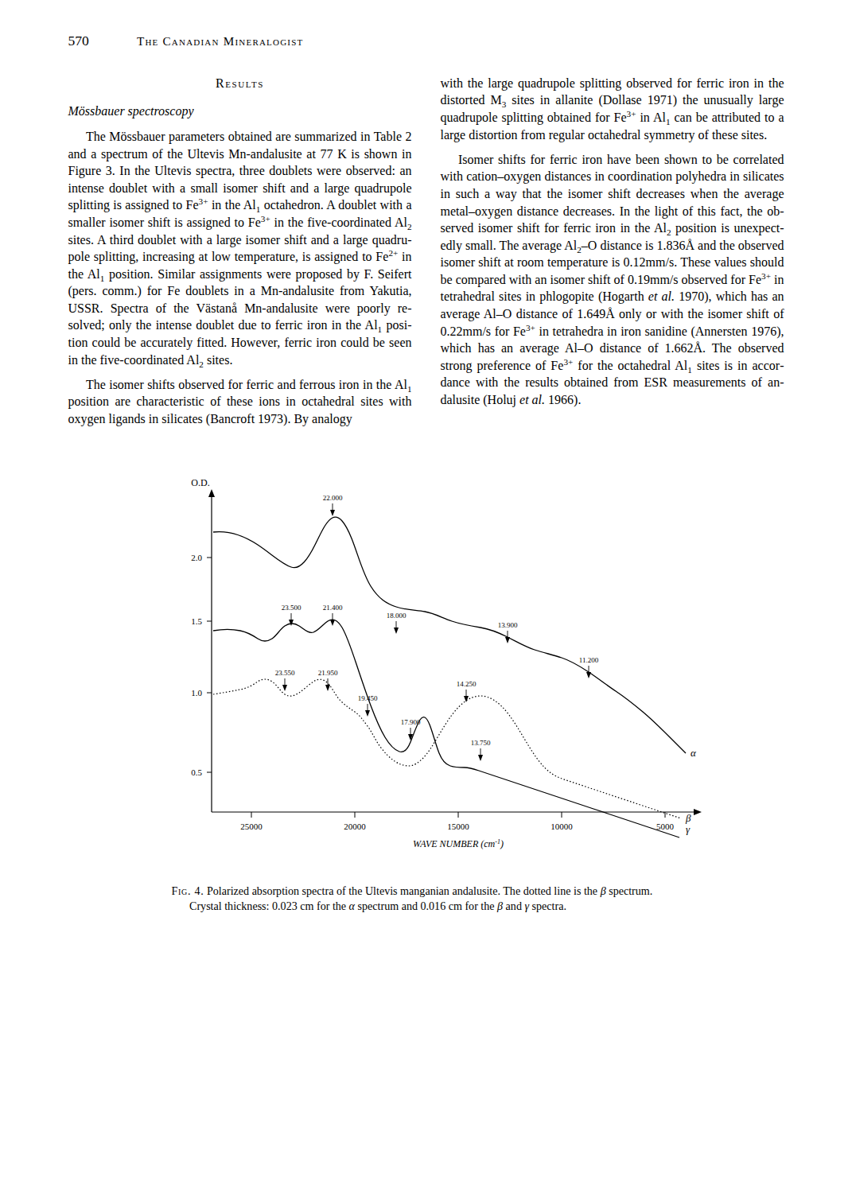570
The Canadian Mineralogist
Results
Mössbauer spectroscopy
The Mössbauer parameters obtained are summarized in Table 2 and a spectrum of the Ultevis Mn-andalusite at 77 K is shown in Figure 3. In the Ultevis spectra, three doublets were observed: an intense doublet with a small isomer shift and a large quadrupole splitting is assigned to Fe3+ in the Al1 octahedron. A doublet with a smaller isomer shift is assigned to Fe3+ in the five-coordinated Al2 sites. A third doublet with a large isomer shift and a large quadrupole splitting, increasing at low temperature, is assigned to Fe2+ in the Al1 position. Similar assignments were proposed by F. Seifert (pers. comm.) for Fe doublets in a Mn-andalusite from Yakutia, USSR. Spectra of the Västanå Mn-andalusite were poorly resolved; only the intense doublet due to ferric iron in the Al1 position could be accurately fitted. However, ferric iron could be seen in the five-coordinated Al2 sites.
The isomer shifts observed for ferric and ferrous iron in the Al1 position are characteristic of these ions in octahedral sites with oxygen ligands in silicates (Bancroft 1973). By analogy
with the large quadrupole splitting observed for ferric iron in the distorted M3 sites in allanite (Dollase 1971) the unusually large quadrupole splitting obtained for Fe3+ in Al1 can be attributed to a large distortion from regular octahedral symmetry of these sites.
Isomer shifts for ferric iron have been shown to be correlated with cation–oxygen distances in coordination polyhedra in silicates in such a way that the isomer shift decreases when the average metal–oxygen distance decreases. In the light of this fact, the observed isomer shift for ferric iron in the Al2 position is unexpectedly small. The average Al2–O distance is 1.836Å and the observed isomer shift at room temperature is 0.12mm/s. These values should be compared with an isomer shift of 0.19mm/s observed for Fe3+ in tetrahedral sites in phlogopite (Hogarth et al. 1970), which has an average Al–O distance of 1.649Å only or with the isomer shift of 0.22mm/s for Fe3+ in tetrahedra in iron sanidine (Annersten 1976), which has an average Al–O distance of 1.662Å. The observed strong preference of Fe3+ for the octahedral Al1 sites is in accordance with the results obtained from ESR measurements of andalusite (Holuj et al. 1966).
O.D. 2.0 1.5 1.0 0.5 25000 20000 15000 10000 5000 WAVE NUMBER (cm-1) α β γ 22.000 23.500 21.400 18.000 13.900 11.200 23.550 21.950 19.450 17.900 14.250 13.750
Fig. 4. Polarized absorption spectra of the Ultevis manganian andalusite. The dotted line is the β spectrum. Crystal thickness: 0.023 cm for the α spectrum and 0.016 cm for the β and γ spectra.